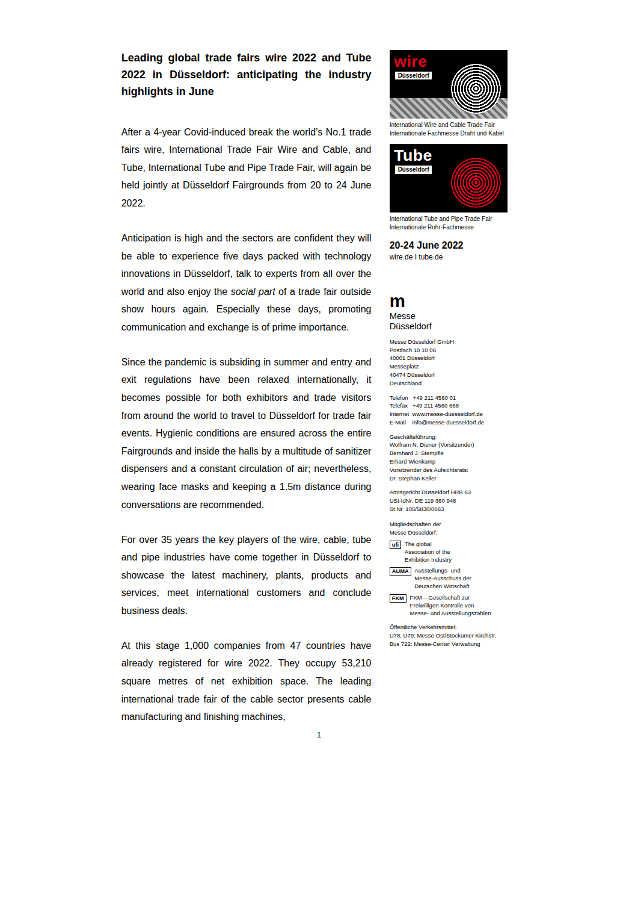Leading global trade fairs wire 2022 and Tube 2022 in Düsseldorf: anticipating the industry highlights in June
After a 4-year Covid-induced break the world’s No.1 trade fairs wire, International Trade Fair Wire and Cable, and Tube, International Tube and Pipe Trade Fair, will again be held jointly at Düsseldorf Fairgrounds from 20 to 24 June 2022.
Anticipation is high and the sectors are confident they will be able to experience five days packed with technology innovations in Düsseldorf, talk to experts from all over the world and also enjoy the social part of a trade fair outside show hours again. Especially these days, promoting communication and exchange is of prime importance.
Since the pandemic is subsiding in summer and entry and exit regulations have been relaxed internationally, it becomes possible for both exhibitors and trade visitors from around the world to travel to Düsseldorf for trade fair events. Hygienic conditions are ensured across the entire Fairgrounds and inside the halls by a multitude of sanitizer dispensers and a constant circulation of air; nevertheless, wearing face masks and keeping a 1.5m distance during conversations are recommended.
For over 35 years the key players of the wire, cable, tube and pipe industries have come together in Düsseldorf to showcase the latest machinery, plants, products and services, meet international customers and conclude business deals.
At this stage 1,000 companies from 47 countries have already registered for wire 2022. They occupy 53,210 square metres of net exhibition space. The leading international trade fair of the cable sector presents cable manufacturing and finishing machines,
wire Düsseldorf
International Wire and Cable Trade Fair
Internationale Fachmesse Draht und Kabel
Tube Düsseldorf
International Tube and Pipe Trade Fair
Internationale Rohr-Fachmesse
20-24 June 2022 wire.de I tube.de
m
Messe
Düsseldorf
Messe Düsseldorf GmbH
Postfach 10 10 06
40001 Düsseldorf
Messeplatz
40474 Düsseldorf
Deutschland
Telefon +49 211 4560 01
Telefax +49 211 4560 668
Internet www.messe-duesseldorf.de
E-Mail info@messe-duesseldorf.de
Geschäftsführung:
Wolfram N. Diener (Vorsitzender)
Bernhard J. Stempfle
Erhard Wienkamp
Vorsitzender des Aufsichtsrats:
Dr. Stephan Keller
Amtsgericht Düsseldorf HRB 63
USt-IdNr. DE 119 360 948
St.Nr. 105/5830/0663
Mitgliedschaften der
Messe Düsseldorf:
ufi The global
Association of the
Exhibition Industry
AUMA Ausstellungs- und
Messe-Ausschuss der
Deutschen Wirtschaft
FKM FKM – Gesellschaft zur
Freiwilligen Kontrolle von
Messe- und Ausstellungszahlen
Öffentliche Verkehrsmittel:
U78, U79: Messe Ost/Stockumer Kirchstr.
Bus 722: Messe-Center Verwaltung
1